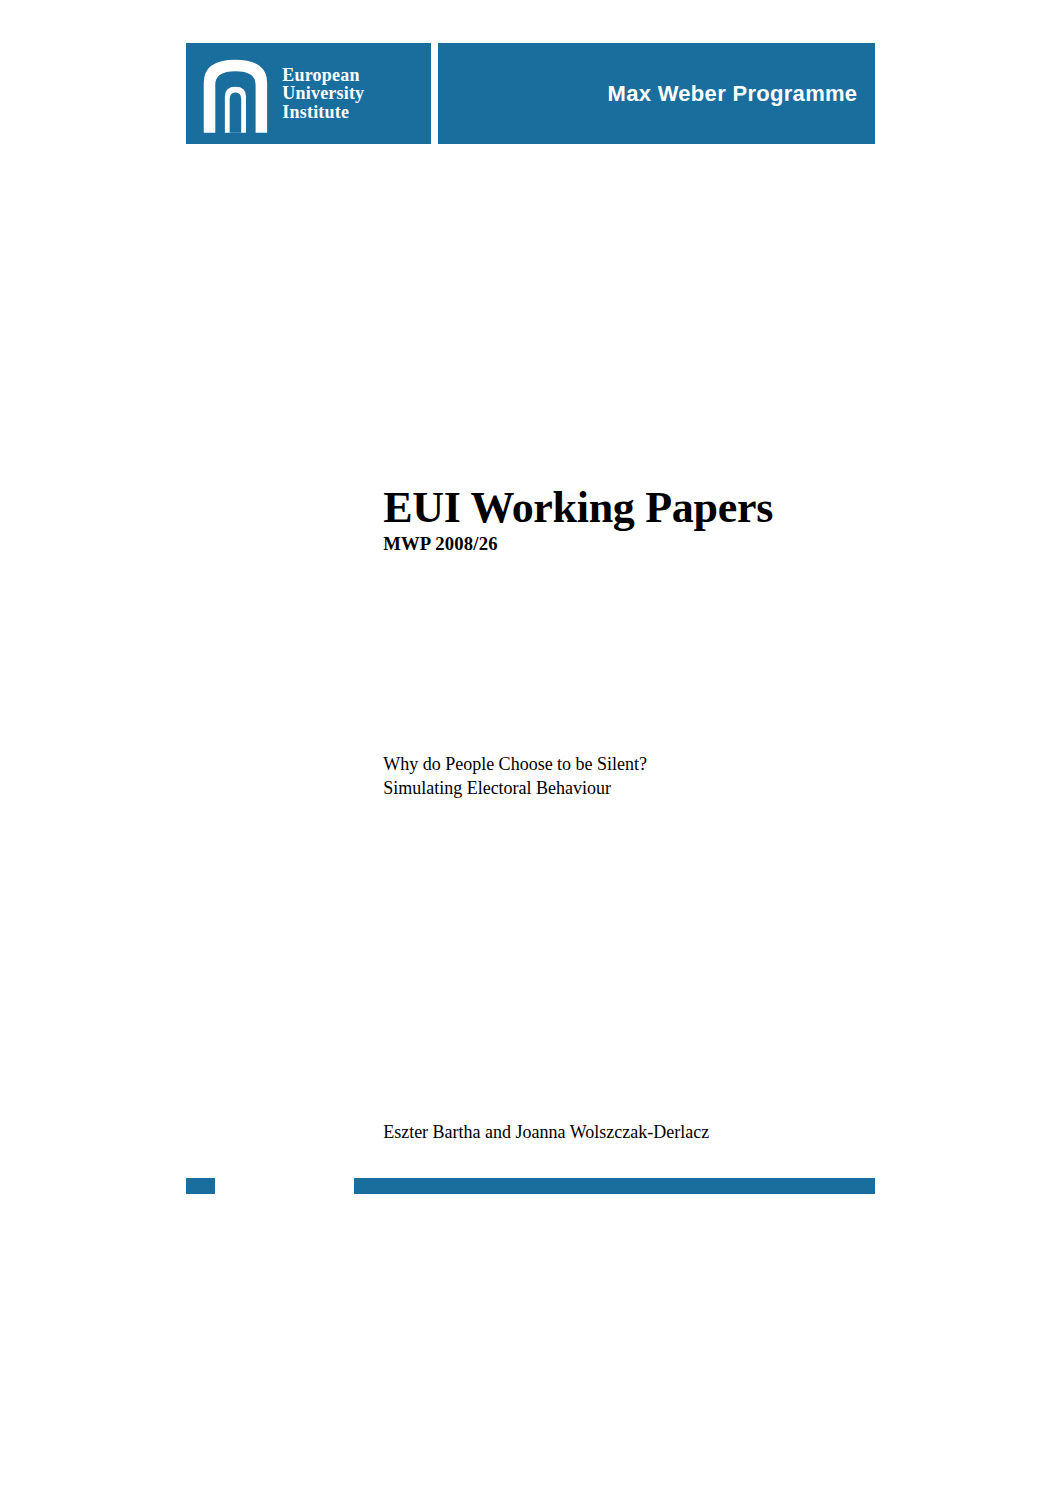European
University
Institute
Max Weber Programme
EUI Working Papers
MWP 2008/26
Why do People Choose to be Silent?
Simulating Electoral Behaviour
Eszter Bartha and Joanna Wolszczak-Derlacz